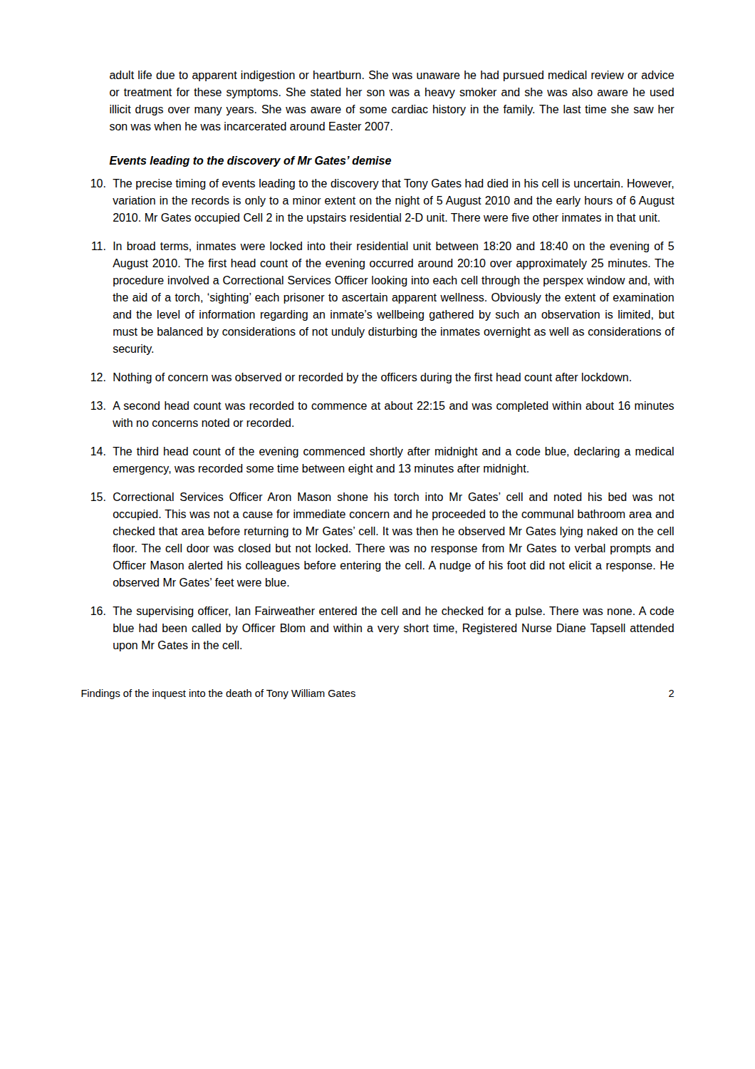adult life due to apparent indigestion or heartburn. She was unaware he had pursued medical review or advice or treatment for these symptoms. She stated her son was a heavy smoker and she was also aware he used illicit drugs over many years. She was aware of some cardiac history in the family. The last time she saw her son was when he was incarcerated around Easter 2007.
Events leading to the discovery of Mr Gates’ demise
The precise timing of events leading to the discovery that Tony Gates had died in his cell is uncertain. However, variation in the records is only to a minor extent on the night of 5 August 2010 and the early hours of 6 August 2010. Mr Gates occupied Cell 2 in the upstairs residential 2-D unit. There were five other inmates in that unit.
In broad terms, inmates were locked into their residential unit between 18:20 and 18:40 on the evening of 5 August 2010. The first head count of the evening occurred around 20:10 over approximately 25 minutes. The procedure involved a Correctional Services Officer looking into each cell through the perspex window and, with the aid of a torch, ‘sighting’ each prisoner to ascertain apparent wellness. Obviously the extent of examination and the level of information regarding an inmate’s wellbeing gathered by such an observation is limited, but must be balanced by considerations of not unduly disturbing the inmates overnight as well as considerations of security.
Nothing of concern was observed or recorded by the officers during the first head count after lockdown.
A second head count was recorded to commence at about 22:15 and was completed within about 16 minutes with no concerns noted or recorded.
The third head count of the evening commenced shortly after midnight and a code blue, declaring a medical emergency, was recorded some time between eight and 13 minutes after midnight.
Correctional Services Officer Aron Mason shone his torch into Mr Gates’ cell and noted his bed was not occupied. This was not a cause for immediate concern and he proceeded to the communal bathroom area and checked that area before returning to Mr Gates’ cell. It was then he observed Mr Gates lying naked on the cell floor. The cell door was closed but not locked. There was no response from Mr Gates to verbal prompts and Officer Mason alerted his colleagues before entering the cell. A nudge of his foot did not elicit a response. He observed Mr Gates’ feet were blue.
The supervising officer, Ian Fairweather entered the cell and he checked for a pulse. There was none. A code blue had been called by Officer Blom and within a very short time, Registered Nurse Diane Tapsell attended upon Mr Gates in the cell.
Findings of the inquest into the death of Tony William Gates 2